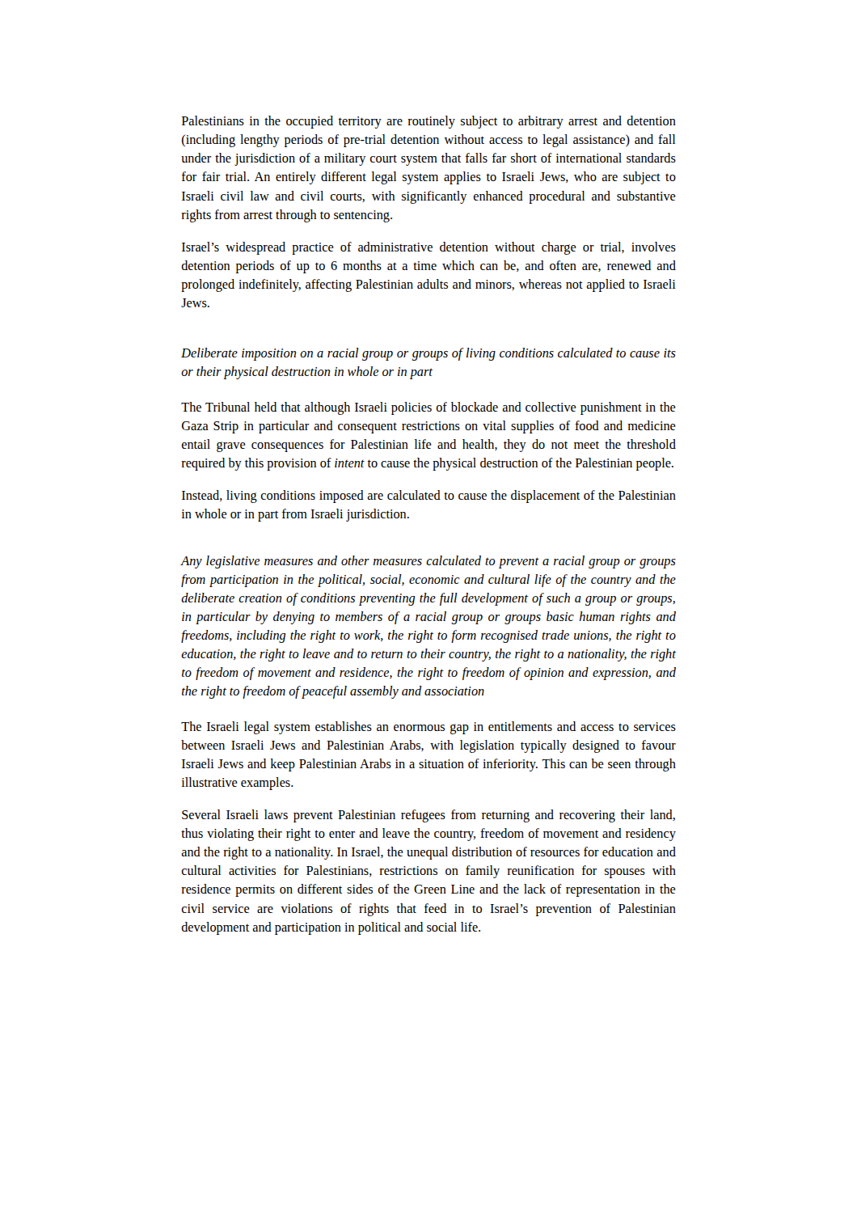Palestinians in the occupied territory are routinely subject to arbitrary arrest and detention (including lengthy periods of pre-trial detention without access to legal assistance) and fall under the jurisdiction of a military court system that falls far short of international standards for fair trial. An entirely different legal system applies to Israeli Jews, who are subject to Israeli civil law and civil courts, with significantly enhanced procedural and substantive rights from arrest through to sentencing.
Israel’s widespread practice of administrative detention without charge or trial, involves detention periods of up to 6 months at a time which can be, and often are, renewed and prolonged indefinitely, affecting Palestinian adults and minors, whereas not applied to Israeli Jews.
Deliberate imposition on a racial group or groups of living conditions calculated to cause its or their physical destruction in whole or in part
The Tribunal held that although Israeli policies of blockade and collective punishment in the Gaza Strip in particular and consequent restrictions on vital supplies of food and medicine entail grave consequences for Palestinian life and health, they do not meet the threshold required by this provision of intent to cause the physical destruction of the Palestinian people.
Instead, living conditions imposed are calculated to cause the displacement of the Palestinian in whole or in part from Israeli jurisdiction.
Any legislative measures and other measures calculated to prevent a racial group or groups from participation in the political, social, economic and cultural life of the country and the deliberate creation of conditions preventing the full development of such a group or groups, in particular by denying to members of a racial group or groups basic human rights and freedoms, including the right to work, the right to form recognised trade unions, the right to education, the right to leave and to return to their country, the right to a nationality, the right to freedom of movement and residence, the right to freedom of opinion and expression, and the right to freedom of peaceful assembly and association
The Israeli legal system establishes an enormous gap in entitlements and access to services between Israeli Jews and Palestinian Arabs, with legislation typically designed to favour Israeli Jews and keep Palestinian Arabs in a situation of inferiority. This can be seen through illustrative examples.
Several Israeli laws prevent Palestinian refugees from returning and recovering their land, thus violating their right to enter and leave the country, freedom of movement and residency and the right to a nationality. In Israel, the unequal distribution of resources for education and cultural activities for Palestinians, restrictions on family reunification for spouses with residence permits on different sides of the Green Line and the lack of representation in the civil service are violations of rights that feed in to Israel’s prevention of Palestinian development and participation in political and social life.